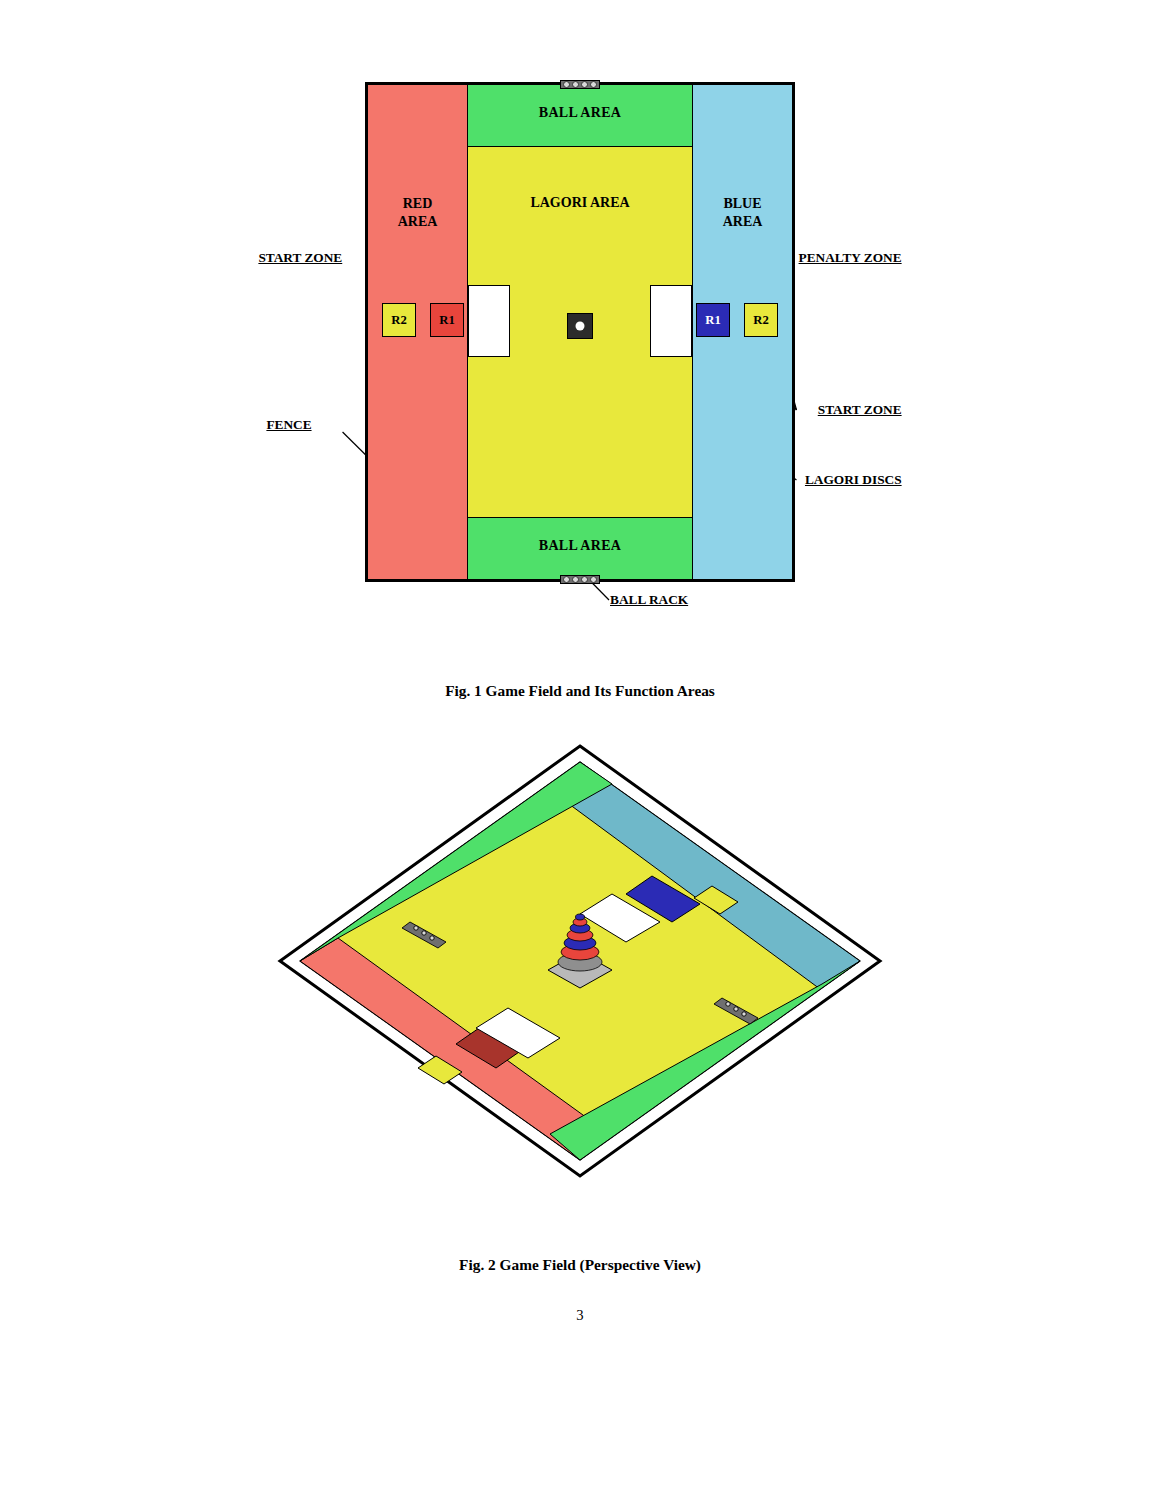RED
AREA
BLUE
AREA
BALL AREA
BALL AREA
LAGORI AREA
R2
R1
R1
R2
START ZONE
FENCE
PENALTY ZONE
START ZONE
LAGORI DISCS
BALL RACK
Fig. 1 Game Field and Its Function Areas
Fig. 2 Game Field (Perspective View)
3